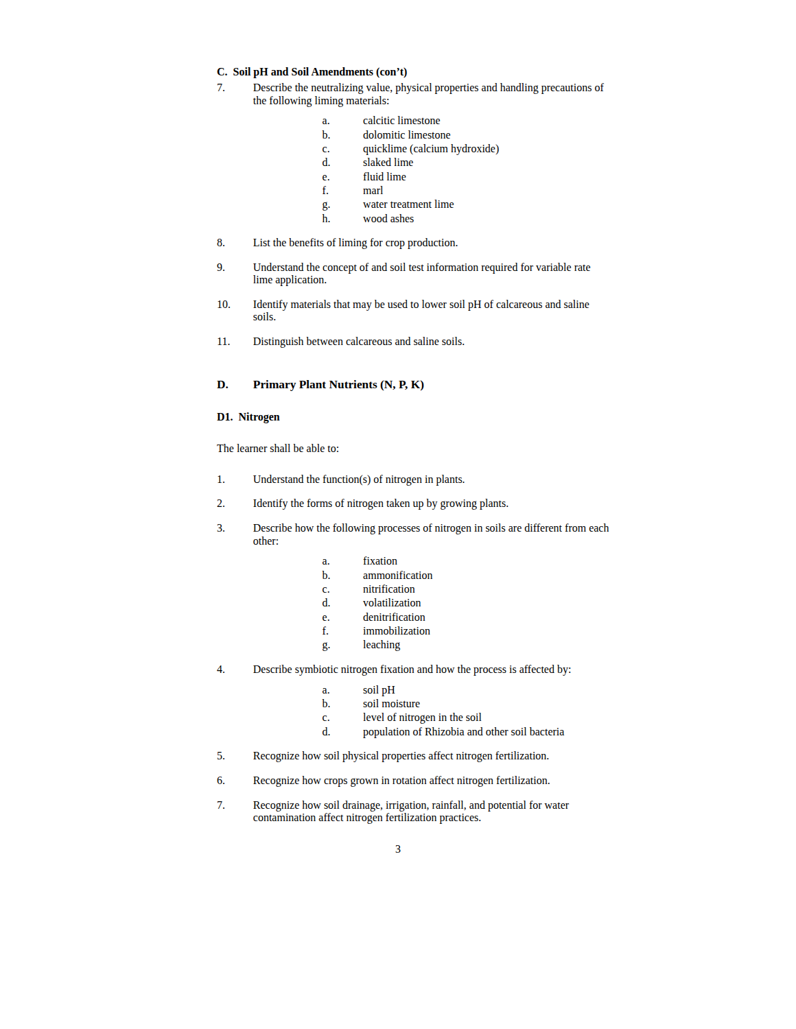C. Soil pH and Soil Amendments (con’t)
7.
Describe the neutralizing value, physical properties and handling precautions of the following liming materials:
a.
calcitic limestone
b.
dolomitic limestone
c.
quicklime (calcium hydroxide)
d.
slaked lime
e.
fluid lime
f.
marl
g.
water treatment lime
h.
wood ashes
8.
List the benefits of liming for crop production.
9.
Understand the concept of and soil test information required for variable rate lime application.
10.
Identify materials that may be used to lower soil pH of calcareous and saline soils.
11.
Distinguish between calcareous and saline soils.
D.
Primary Plant Nutrients (N, P, K)
D1. Nitrogen
The learner shall be able to:
1.
Understand the function(s) of nitrogen in plants.
2.
Identify the forms of nitrogen taken up by growing plants.
3.
Describe how the following processes of nitrogen in soils are different from each other:
a.
fixation
b.
ammonification
c.
nitrification
d.
volatilization
e.
denitrification
f.
immobilization
g.
leaching
4.
Describe symbiotic nitrogen fixation and how the process is affected by:
a.
soil pH
b.
soil moisture
c.
level of nitrogen in the soil
d.
population of Rhizobia and other soil bacteria
5.
Recognize how soil physical properties affect nitrogen fertilization.
6.
Recognize how crops grown in rotation affect nitrogen fertilization.
7.
Recognize how soil drainage, irrigation, rainfall, and potential for water contamination affect nitrogen fertilization practices.
3